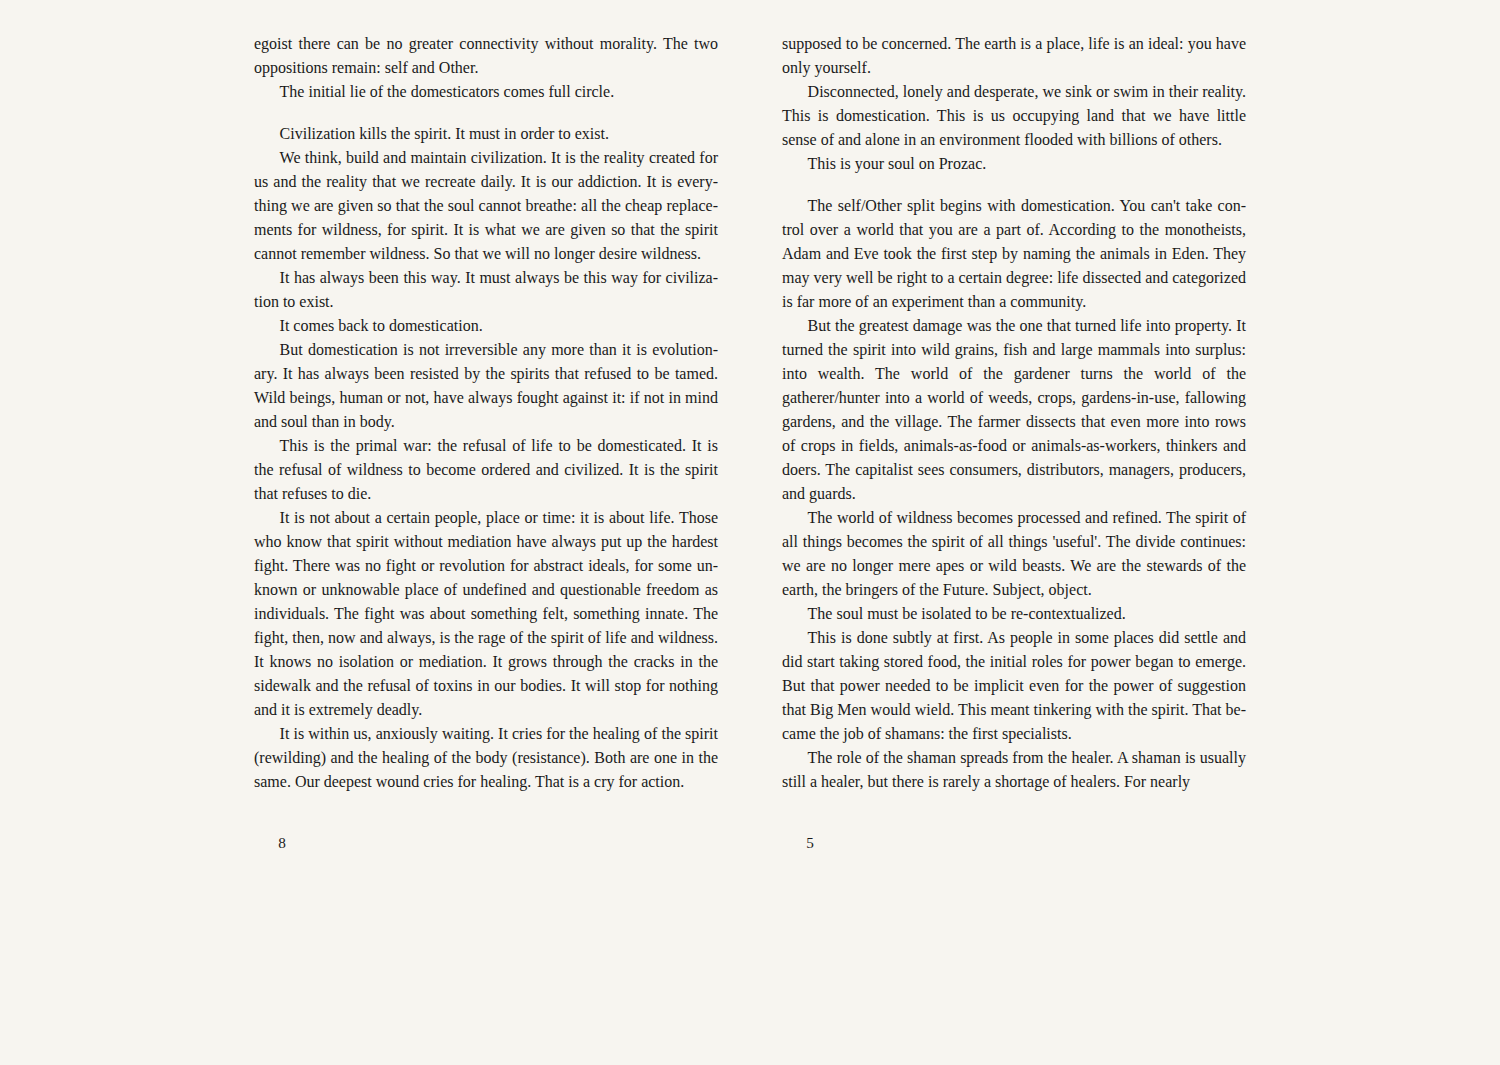egoist there can be no greater connectivity without morality. The two oppositions remain: self and Other.
The initial lie of the domesticators comes full circle.
Civilization kills the spirit. It must in order to exist.
We think, build and maintain civilization. It is the reality created for us and the reality that we recreate daily. It is our addiction. It is everything we are given so that the soul cannot breathe: all the cheap replacements for wildness, for spirit. It is what we are given so that the spirit cannot remember wildness. So that we will no longer desire wildness.
It has always been this way. It must always be this way for civilization to exist.
It comes back to domestication.
But domestication is not irreversible any more than it is evolutionary. It has always been resisted by the spirits that refused to be tamed. Wild beings, human or not, have always fought against it: if not in mind and soul than in body.
This is the primal war: the refusal of life to be domesticated. It is the refusal of wildness to become ordered and civilized. It is the spirit that refuses to die.
It is not about a certain people, place or time: it is about life. Those who know that spirit without mediation have always put up the hardest fight. There was no fight or revolution for abstract ideals, for some unknown or unknowable place of undefined and questionable freedom as individuals. The fight was about something felt, something innate. The fight, then, now and always, is the rage of the spirit of life and wildness. It knows no isolation or mediation. It grows through the cracks in the sidewalk and the refusal of toxins in our bodies. It will stop for nothing and it is extremely deadly.
It is within us, anxiously waiting. It cries for the healing of the spirit (rewilding) and the healing of the body (resistance). Both are one in the same. Our deepest wound cries for healing. That is a cry for action.
8
supposed to be concerned. The earth is a place, life is an ideal: you have only yourself.
Disconnected, lonely and desperate, we sink or swim in their reality. This is domestication. This is us occupying land that we have little sense of and alone in an environment flooded with billions of others.
This is your soul on Prozac.
The self/Other split begins with domestication. You can't take control over a world that you are a part of. According to the monotheists, Adam and Eve took the first step by naming the animals in Eden. They may very well be right to a certain degree: life dissected and categorized is far more of an experiment than a community.
But the greatest damage was the one that turned life into property. It turned the spirit into wild grains, fish and large mammals into surplus: into wealth. The world of the gardener turns the world of the gatherer/hunter into a world of weeds, crops, gardens-in-use, fallowing gardens, and the village. The farmer dissects that even more into rows of crops in fields, animals-as-food or animals-as-workers, thinkers and doers. The capitalist sees consumers, distributors, managers, producers, and guards.
The world of wildness becomes processed and refined. The spirit of all things becomes the spirit of all things 'useful'. The divide continues: we are no longer mere apes or wild beasts. We are the stewards of the earth, the bringers of the Future. Subject, object.
The soul must be isolated to be re-contextualized.
This is done subtly at first. As people in some places did settle and did start taking stored food, the initial roles for power began to emerge. But that power needed to be implicit even for the power of suggestion that Big Men would wield. This meant tinkering with the spirit. That became the job of shamans: the first specialists.
The role of the shaman spreads from the healer. A shaman is usually still a healer, but there is rarely a shortage of healers. For nearly
5